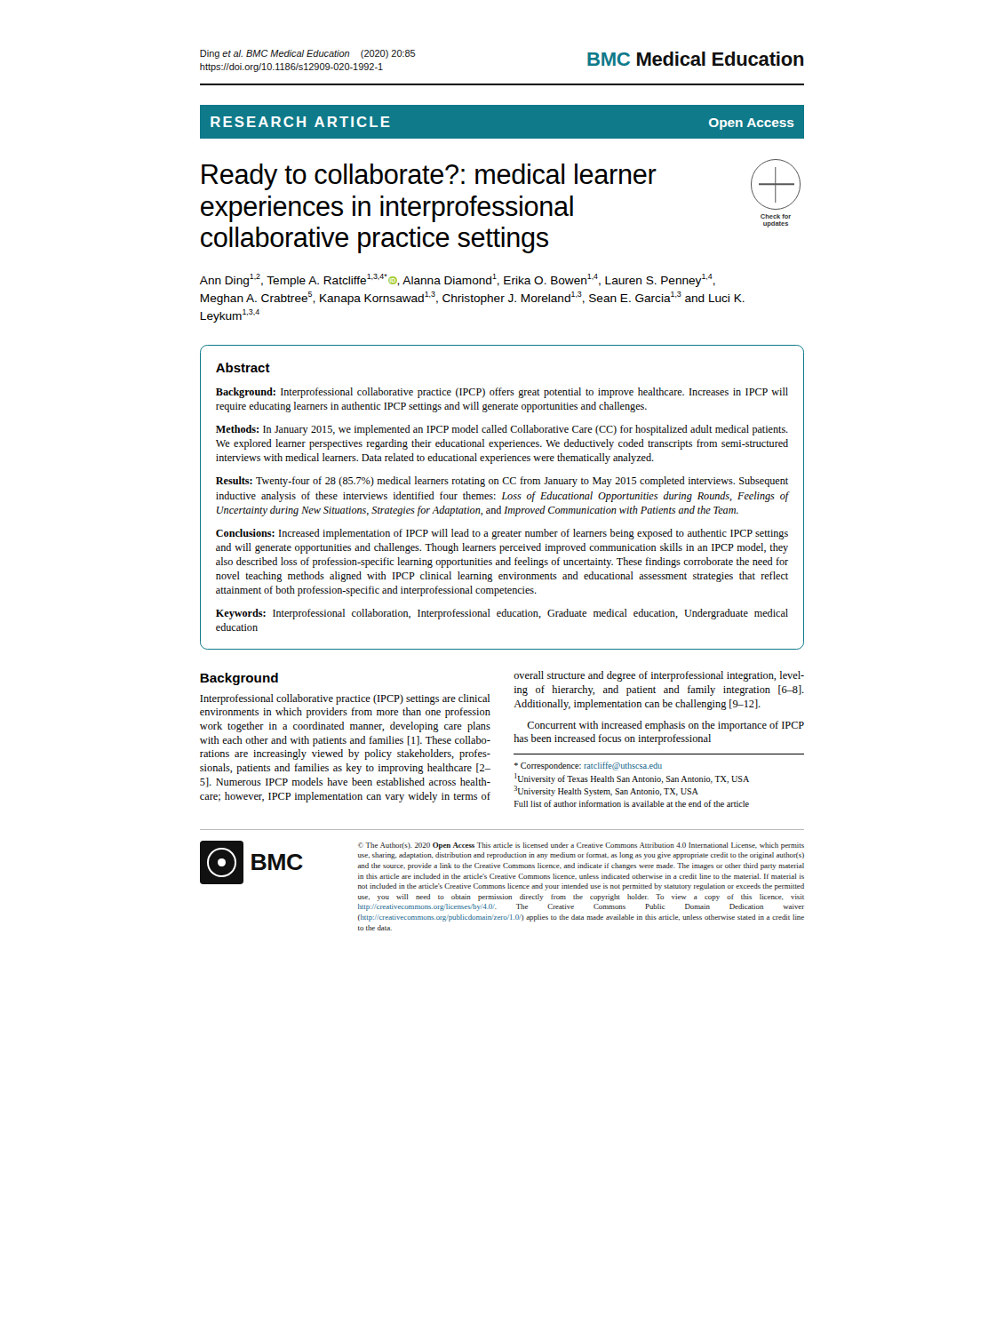Ding et al. BMC Medical Education (2020) 20:85 https://doi.org/10.1186/s12909-020-1992-1
BMC Medical Education
Research Article
Open Access
Ready to collaborate?: medical learner experiences in interprofessional collaborative practice settings
Check for
updates
Ann Ding1,2, Temple A. Ratcliffe1,3,4*iD, Alanna Diamond1, Erika O. Bowen1,4, Lauren S. Penney1,4,
Meghan A. Crabtree5, Kanapa Kornsawad1,3, Christopher J. Moreland1,3, Sean E. Garcia1,3 and Luci K. Leykum1,3,4
Abstract
Background: Interprofessional collaborative practice (IPCP) offers great potential to improve healthcare. Increases in IPCP will require educating learners in authentic IPCP settings and will generate opportunities and challenges.
Methods: In January 2015, we implemented an IPCP model called Collaborative Care (CC) for hospitalized adult medical patients. We explored learner perspectives regarding their educational experiences. We deductively coded transcripts from semi-structured interviews with medical learners. Data related to educational experiences were thematically analyzed.
Results: Twenty-four of 28 (85.7%) medical learners rotating on CC from January to May 2015 completed interviews. Subsequent inductive analysis of these interviews identified four themes: Loss of Educational Opportunities during Rounds, Feelings of Uncertainty during New Situations, Strategies for Adaptation, and Improved Communication with Patients and the Team.
Conclusions: Increased implementation of IPCP will lead to a greater number of learners being exposed to authentic IPCP settings and will generate opportunities and challenges. Though learners perceived improved communication skills in an IPCP model, they also described loss of profession-specific learning opportunities and feelings of uncertainty. These findings corroborate the need for novel teaching methods aligned with IPCP clinical learning environments and educational assessment strategies that reflect attainment of both profession-specific and interprofessional competencies.
Keywords: Interprofessional collaboration, Interprofessional education, Graduate medical education, Undergraduate medical education
Background
Interprofessional collaborative practice (IPCP) settings are clinical environments in which providers from more than one profession work together in a coordinated manner, developing care plans with each other and with patients and families [1]. These collaborations are increasingly viewed by policy stakeholders, professionals, patients and families as key to improving healthcare [2–5]. Numerous IPCP models have been established across healthcare; however, IPCP implementation can vary widely in terms of overall structure and degree of interprofessional integration, leveling of hierarchy, and patient and family integration [6–8]. Additionally, implementation can be challenging [9–12].
Concurrent with increased emphasis on the importance of IPCP has been increased focus on interprofessional
* Correspondence: ratcliffe@uthscsa.edu
1University of Texas Health San Antonio, San Antonio, TX, USA
3University Health System, San Antonio, TX, USA
Full list of author information is available at the end of the article
BMC
© The Author(s). 2020 Open Access This article is licensed under a Creative Commons Attribution 4.0 International License, which permits use, sharing, adaptation, distribution and reproduction in any medium or format, as long as you give appropriate credit to the original author(s) and the source, provide a link to the Creative Commons licence, and indicate if changes were made. The images or other third party material in this article are included in the article's Creative Commons licence, unless indicated otherwise in a credit line to the material. If material is not included in the article's Creative Commons licence and your intended use is not permitted by statutory regulation or exceeds the permitted use, you will need to obtain permission directly from the copyright holder. To view a copy of this licence, visit http://creativecommons.org/licenses/by/4.0/. The Creative Commons Public Domain Dedication waiver (http://creativecommons.org/publicdomain/zero/1.0/) applies to the data made available in this article, unless otherwise stated in a credit line to the data.